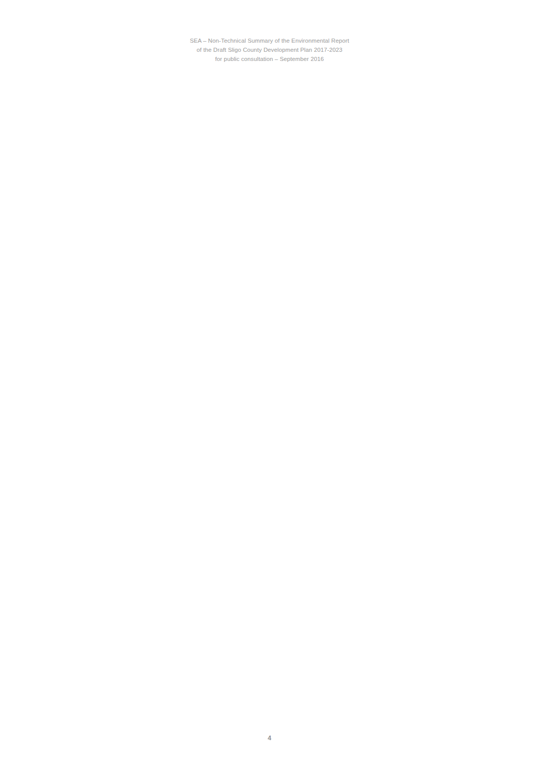SEA – Non-Technical Summary of the Environmental Report
of the Draft Sligo County Development Plan 2017-2023
for public consultation – September 2016
4